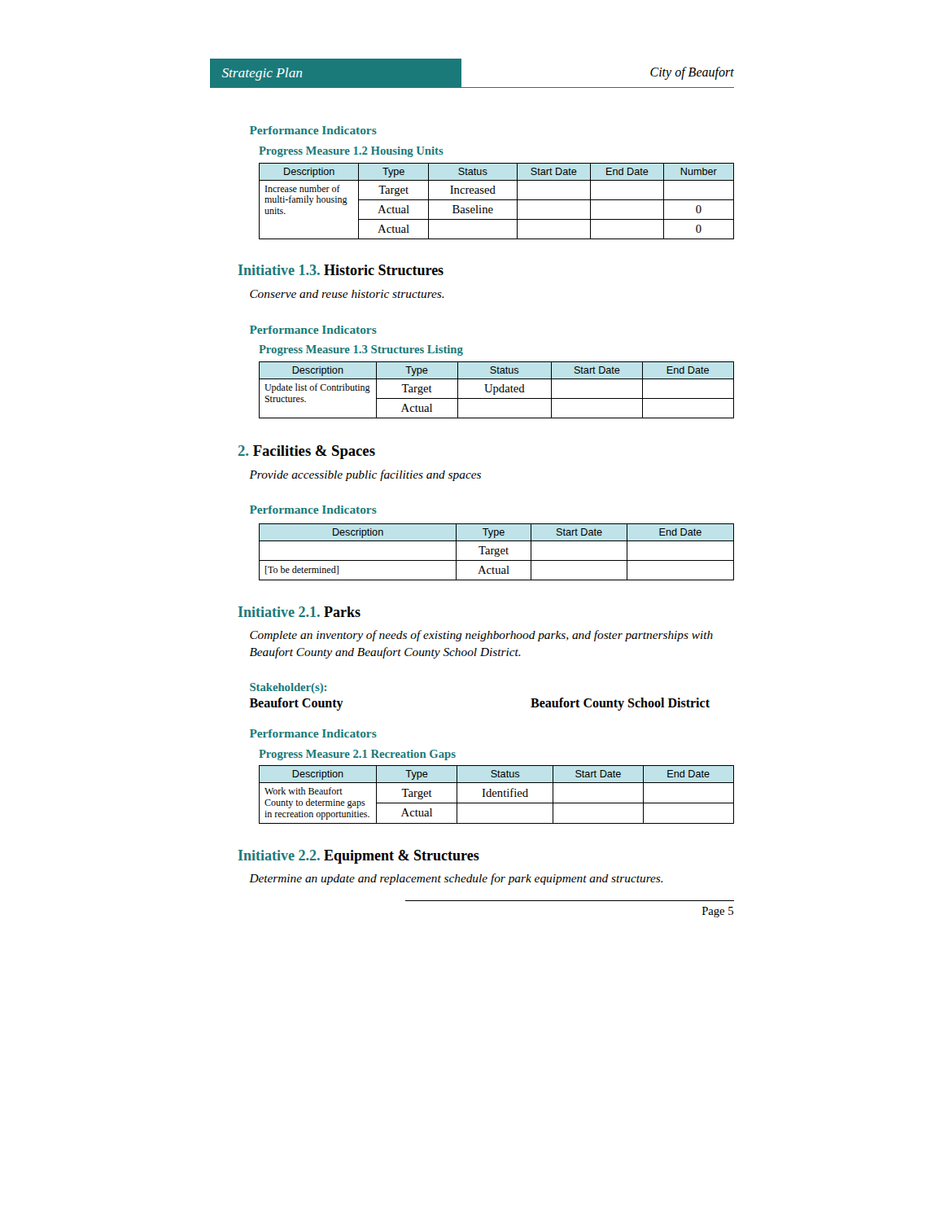Strategic Plan
City of Beaufort
Performance Indicators
Progress Measure 1.2 Housing Units
| Description | Type | Status | Start Date | End Date | Number |
| --- | --- | --- | --- | --- | --- |
| Increase number of multi-family housing units. | Target | Increased | | | |
| Actual | Baseline | | | 0 |
| Actual | | | | 0 |
Initiative 1.3. Historic Structures
Conserve and reuse historic structures.
Performance Indicators
Progress Measure 1.3 Structures Listing
| Description | Type | Status | Start Date | End Date |
| --- | --- | --- | --- | --- |
| Update list of Contributing Structures. | Target | Updated | | |
| Actual | | | |
2. Facilities & Spaces
Provide accessible public facilities and spaces
Performance Indicators
| Description | Type | Start Date | End Date |
| --- | --- | --- | --- |
| | Target | | |
| [To be determined] | Actual | | |
Initiative 2.1. Parks
Complete an inventory of needs of existing neighborhood parks, and foster partnerships with Beaufort County and Beaufort County School District.
Stakeholder(s):
Beaufort County
Beaufort County School District
Performance Indicators
Progress Measure 2.1 Recreation Gaps
| Description | Type | Status | Start Date | End Date |
| --- | --- | --- | --- | --- |
| Work with Beaufort County to determine gaps in recreation opportunities. | Target | Identified | | |
| Actual | | | |
Initiative 2.2. Equipment & Structures
Determine an update and replacement schedule for park equipment and structures.
Page 5